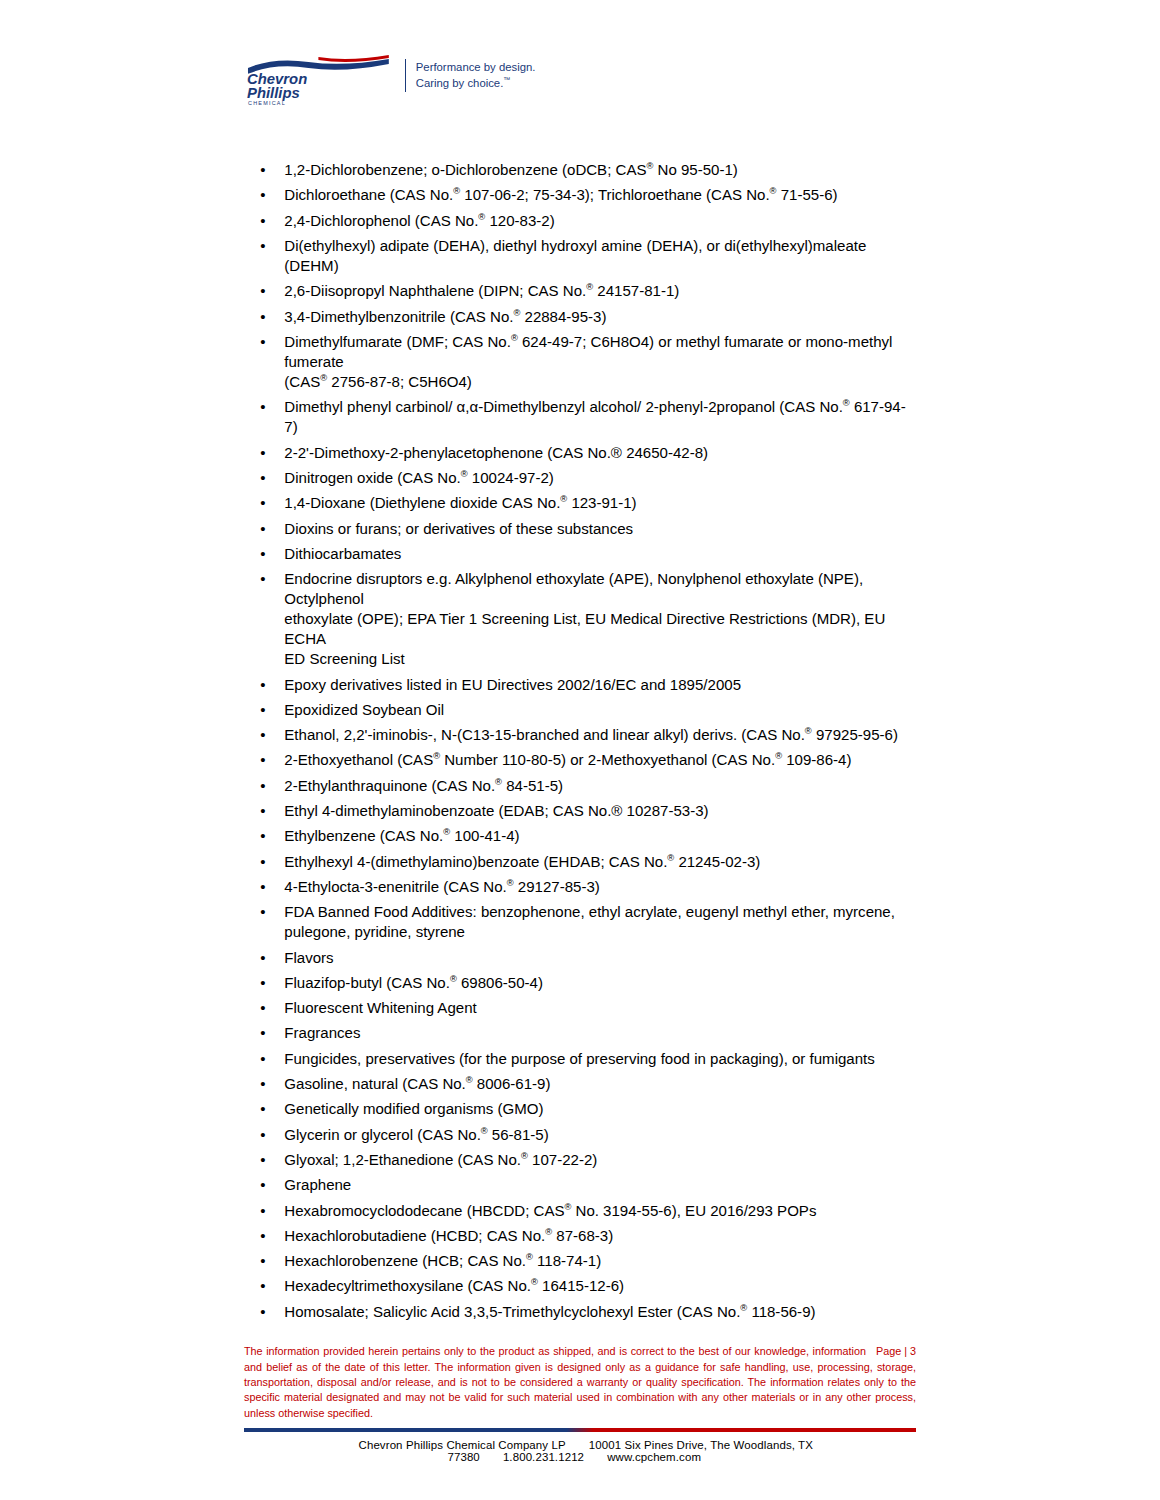Chevron Phillips CHEMICAL
Performance by design.
Caring by choice.™
1,2-Dichlorobenzene; o-Dichlorobenzene (oDCB; CAS® No 95-50-1)
Dichloroethane (CAS No.® 107-06-2; 75-34-3); Trichloroethane (CAS No.® 71-55-6)
2,4-Dichlorophenol (CAS No.® 120-83-2)
Di(ethylhexyl) adipate (DEHA), diethyl hydroxyl amine (DEHA), or di(ethylhexyl)maleate (DEHM)
2,6-Diisopropyl Naphthalene (DIPN; CAS No.® 24157-81-1)
3,4-Dimethylbenzonitrile (CAS No.® 22884-95-3)
Dimethylfumarate (DMF; CAS No.® 624-49-7; C6H8O4) or methyl fumarate or mono-methyl fumerate (CAS® 2756-87-8; C5H6O4)
Dimethyl phenyl carbinol/ α,α-Dimethylbenzyl alcohol/ 2-phenyl-2propanol (CAS No.® 617-94-7)
2-2'-Dimethoxy-2-phenylacetophenone (CAS No.® 24650-42-8)
Dinitrogen oxide (CAS No.® 10024-97-2)
1,4-Dioxane (Diethylene dioxide CAS No.® 123-91-1)
Dioxins or furans; or derivatives of these substances
Dithiocarbamates
Endocrine disruptors e.g. Alkylphenol ethoxylate (APE), Nonylphenol ethoxylate (NPE), Octylphenol ethoxylate (OPE); EPA Tier 1 Screening List, EU Medical Directive Restrictions (MDR), EU ECHA ED Screening List
Epoxy derivatives listed in EU Directives 2002/16/EC and 1895/2005
Epoxidized Soybean Oil
Ethanol, 2,2'-iminobis-, N-(C13-15-branched and linear alkyl) derivs. (CAS No.® 97925-95-6)
2-Ethoxyethanol (CAS® Number 110-80-5) or 2-Methoxyethanol (CAS No.® 109-86-4)
2-Ethylanthraquinone (CAS No.® 84-51-5)
Ethyl 4-dimethylaminobenzoate (EDAB; CAS No.® 10287-53-3)
Ethylbenzene (CAS No.® 100-41-4)
Ethylhexyl 4-(dimethylamino)benzoate (EHDAB; CAS No.® 21245-02-3)
4-Ethylocta-3-enenitrile (CAS No.® 29127-85-3)
FDA Banned Food Additives: benzophenone, ethyl acrylate, eugenyl methyl ether, myrcene, pulegone, pyridine, styrene
Flavors
Fluazifop-butyl (CAS No.® 69806-50-4)
Fluorescent Whitening Agent
Fragrances
Fungicides, preservatives (for the purpose of preserving food in packaging), or fumigants
Gasoline, natural (CAS No.® 8006-61-9)
Genetically modified organisms (GMO)
Glycerin or glycerol (CAS No.® 56-81-5)
Glyoxal; 1,2-Ethanedione (CAS No.® 107-22-2)
Graphene
Hexabromocyclododecane (HBCDD; CAS® No. 3194-55-6), EU 2016/293 POPs
Hexachlorobutadiene (HCBD; CAS No.® 87-68-3)
Hexachlorobenzene (HCB; CAS No.® 118-74-1)
Hexadecyltrimethoxysilane (CAS No.® 16415-12-6)
Homosalate; Salicylic Acid 3,3,5-Trimethylcyclohexyl Ester (CAS No.® 118-56-9)
Page | 3 The information provided herein pertains only to the product as shipped, and is correct to the best of our knowledge, information and belief as of the date of this letter. The information given is designed only as a guidance for safe handling, use, processing, storage, transportation, disposal and/or release, and is not to be considered a warranty or quality specification. The information relates only to the specific material designated and may not be valid for such material used in combination with any other materials or in any other process, unless otherwise specified.
Chevron Phillips Chemical Company LP 10001 Six Pines Drive, The Woodlands, TX 773801.800.231.1212 www.cpchem.com